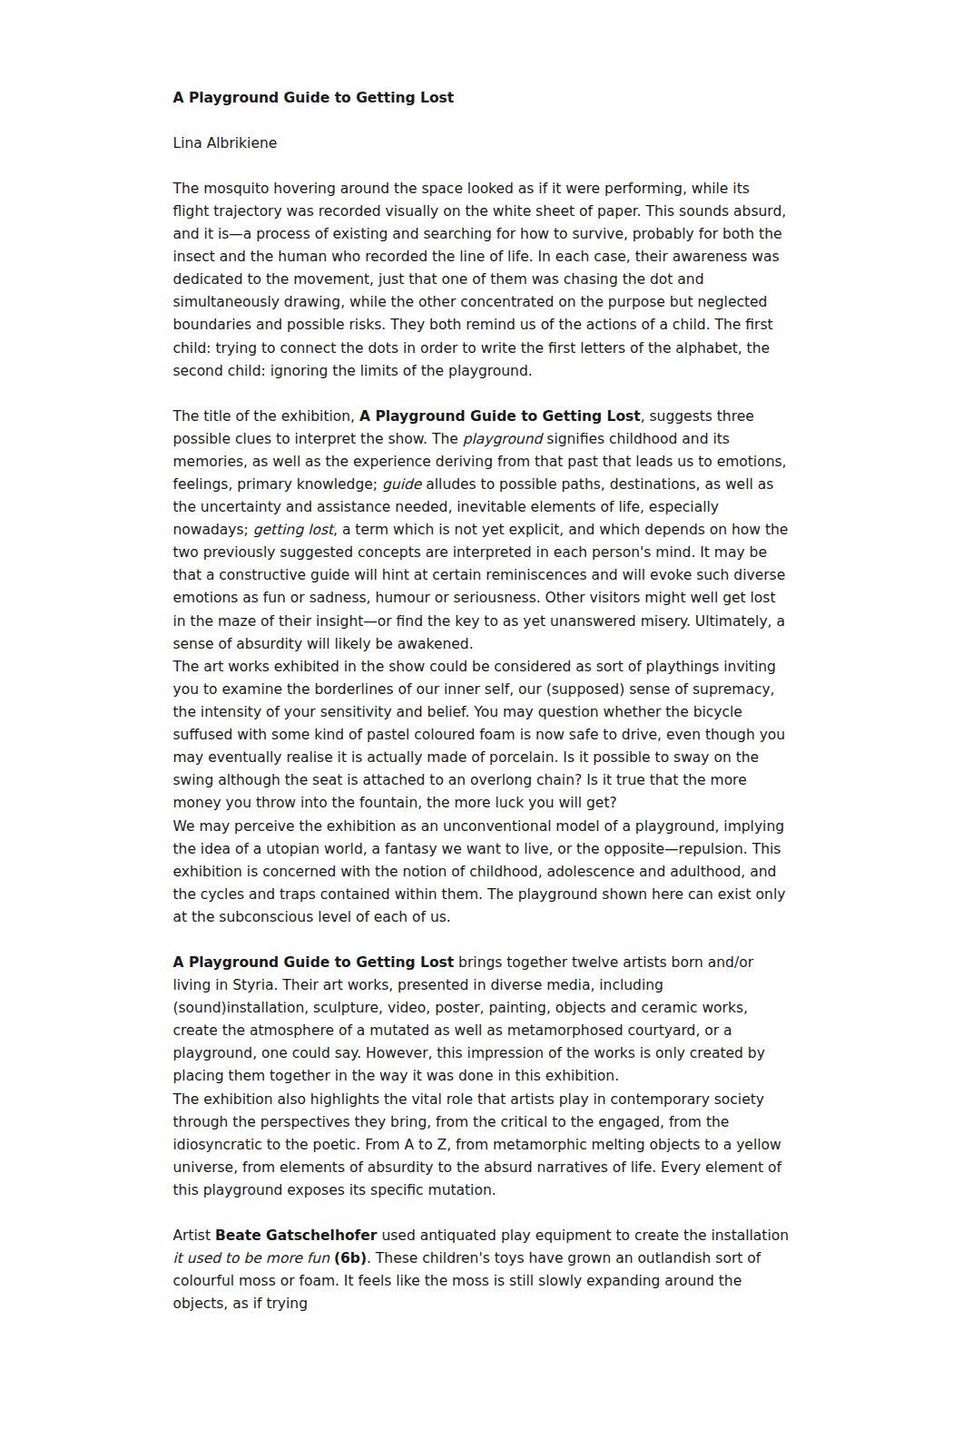A Playground Guide to Getting Lost
Lina Albrikiene
The mosquito hovering around the space looked as if it were performing, while its flight trajectory was recorded visually on the white sheet of paper. This sounds absurd, and it is—a process of existing and searching for how to survive, probably for both the insect and the human who recorded the line of life. In each case, their awareness was dedicated to the movement, just that one of them was chasing the dot and simultaneously drawing, while the other concentrated on the purpose but neglected boundaries and possible risks. They both remind us of the actions of a child. The first child: trying to connect the dots in order to write the first letters of the alphabet, the second child: ignoring the limits of the playground.
The title of the exhibition, A Playground Guide to Getting Lost, suggests three possible clues to interpret the show. The playground signifies childhood and its memories, as well as the experience deriving from that past that leads us to emotions, feelings, primary knowledge; guide alludes to possible paths, destinations, as well as the uncertainty and assistance needed, inevitable elements of life, especially nowadays; getting lost, a term which is not yet explicit, and which depends on how the two previously suggested concepts are interpreted in each person's mind. It may be that a constructive guide will hint at certain reminiscences and will evoke such diverse emotions as fun or sadness, humour or seriousness. Other visitors might well get lost in the maze of their insight—or find the key to as yet unanswered misery. Ultimately, a sense of absurdity will likely be awakened.
The art works exhibited in the show could be considered as sort of playthings inviting you to examine the borderlines of our inner self, our (supposed) sense of supremacy, the intensity of your sensitivity and belief. You may question whether the bicycle suffused with some kind of pastel coloured foam is now safe to drive, even though you may eventually realise it is actually made of porcelain. Is it possible to sway on the swing although the seat is attached to an overlong chain? Is it true that the more money you throw into the fountain, the more luck you will get?
We may perceive the exhibition as an unconventional model of a playground, implying the idea of a utopian world, a fantasy we want to live, or the opposite—repulsion. This exhibition is concerned with the notion of childhood, adolescence and adulthood, and the cycles and traps contained within them. The playground shown here can exist only at the subconscious level of each of us.
A Playground Guide to Getting Lost brings together twelve artists born and/or living in Styria. Their art works, presented in diverse media, including (sound)installation, sculpture, video, poster, painting, objects and ceramic works, create the atmosphere of a mutated as well as metamorphosed courtyard, or a playground, one could say. However, this impression of the works is only created by placing them together in the way it was done in this exhibition.
The exhibition also highlights the vital role that artists play in contemporary society through the perspectives they bring, from the critical to the engaged, from the idiosyncratic to the poetic. From A to Z, from metamorphic melting objects to a yellow universe, from elements of absurdity to the absurd narratives of life. Every element of this playground exposes its specific mutation.
Artist Beate Gatschelhofer used antiquated play equipment to create the installation it used to be more fun (6b). These children's toys have grown an outlandish sort of colourful moss or foam. It feels like the moss is still slowly expanding around the objects, as if trying